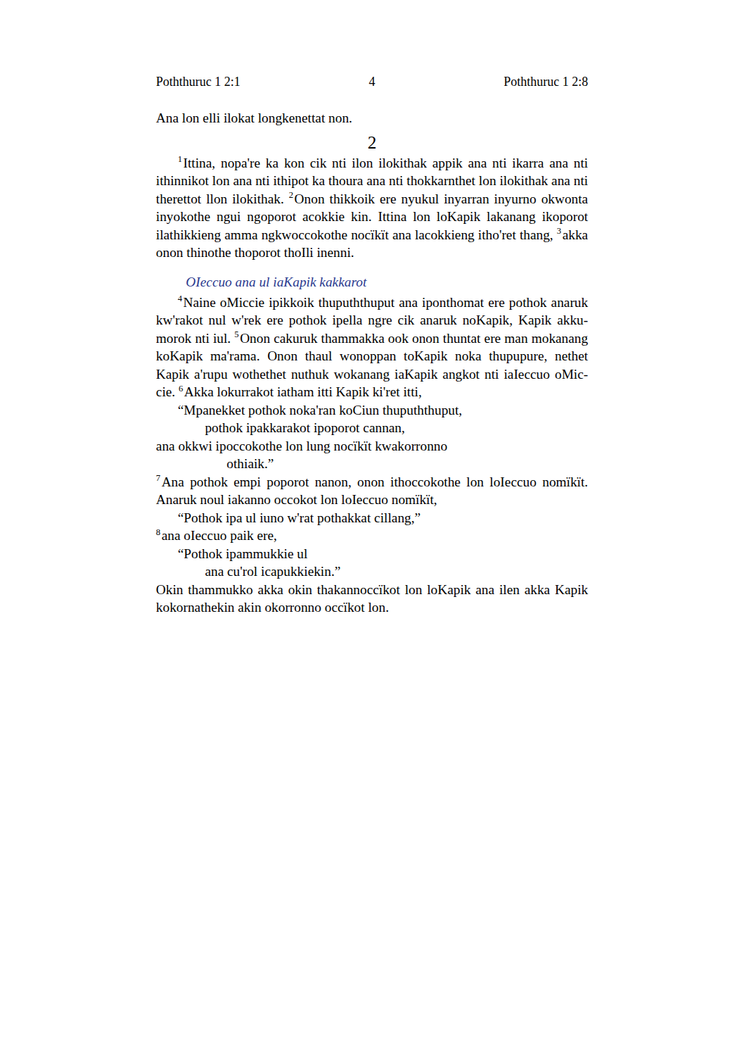Poththuruc 1 2:1 4 Poththuruc 1 2:8
Ana lon elli ilokat longkenettat non.
2
1 Ittina, nopa're ka kon cik nti ilon ilokithak appik ana nti ikarra ana nti ithinnikot lon ana nti ithipot ka thoura ana nti thokkarnthet lon ilokithak ana nti therettot llon ilokithak. 2 Onon thikkoik ere nyukul inyarran inyurno okwonta inyokothe ngui ngoporot acokkie kin. Ittina lon loKapik lakanang ikoporot ilathikkieng amma ngkwoccokothe nocïkït ana lacokkieng itho'ret thang, 3akka onon thinothe thoporot thoIli inenni.
OIeccuo ana ul iaKapik kakkarot
4 Naine oMiccie ipikkoik thupuththuput ana iponthomat ere pothok anaruk kw'rakot nul w'rek ere pothok ipella ngre cik anaruk noKapik, Kapik akkumorok nti iul. 5 Onon cakuruk thammakka ook onon thuntat ere man mokanang koKapik ma'rama. Onon thaul wonoppan toKapik noka thupupure, nethet Kapik a'rupu wothethet nuthuk wokanang iaKapik angkot nti iaIeccuo oMiccie. 6 Akka lokurrakot iatham itti Kapik ki'ret itti,
“Mpanekket pothok noka'ran koCiun thupuththuput, pothok ipakkarakot ipoporot cannan, ana okkwi ipoccokothe lon lung nocïkït kwakorronno othiaik.”
7 Ana pothok empi poporot nanon, onon ithoccokothe lon loIeccuo nomïkït. Anaruk noul iakanno occokot lon loIeccuo nomïkït,
“Pothok ipa ul iuno w'rat pothakkat cillang,”
8ana oIeccuo paik ere,
“Pothok ipammukkie ul ana cu'rol icapukkiekin.”
Okin thammukko akka okin thakannoccïkot lon loKapik ana ilen akka Kapik kokornathekin akin okorronno occïkot lon.